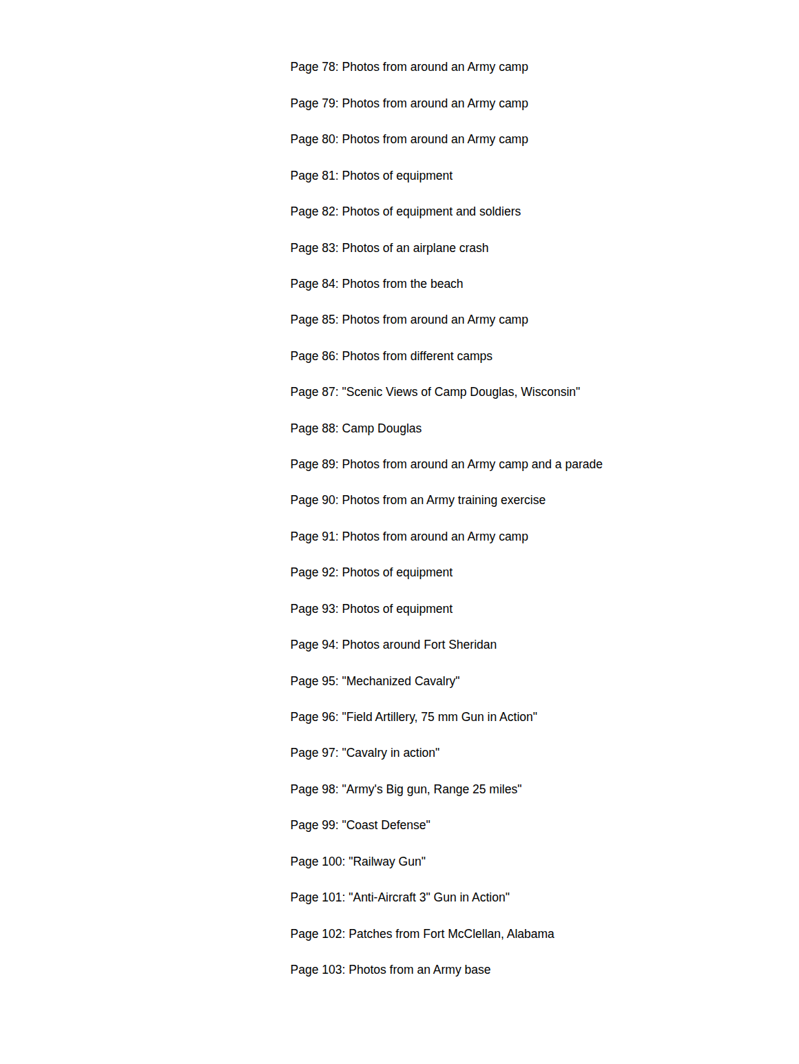Page 78: Photos from around an Army camp
Page 79: Photos from around an Army camp
Page 80: Photos from around an Army camp
Page 81: Photos of equipment
Page 82: Photos of equipment and soldiers
Page 83: Photos of an airplane crash
Page 84: Photos from the beach
Page 85: Photos from around an Army camp
Page 86: Photos from different camps
Page 87: "Scenic Views of Camp Douglas, Wisconsin"
Page 88: Camp Douglas
Page 89: Photos from around an Army camp and a parade
Page 90: Photos from an Army training exercise
Page 91: Photos from around an Army camp
Page 92: Photos of equipment
Page 93: Photos of equipment
Page 94: Photos around Fort Sheridan
Page 95: "Mechanized Cavalry"
Page 96: "Field Artillery, 75 mm Gun in Action"
Page 97: "Cavalry in action"
Page 98: "Army's Big gun, Range 25 miles"
Page 99: "Coast Defense"
Page 100: "Railway Gun"
Page 101: "Anti-Aircraft 3" Gun in Action"
Page 102: Patches from Fort McClellan, Alabama
Page 103: Photos from an Army base